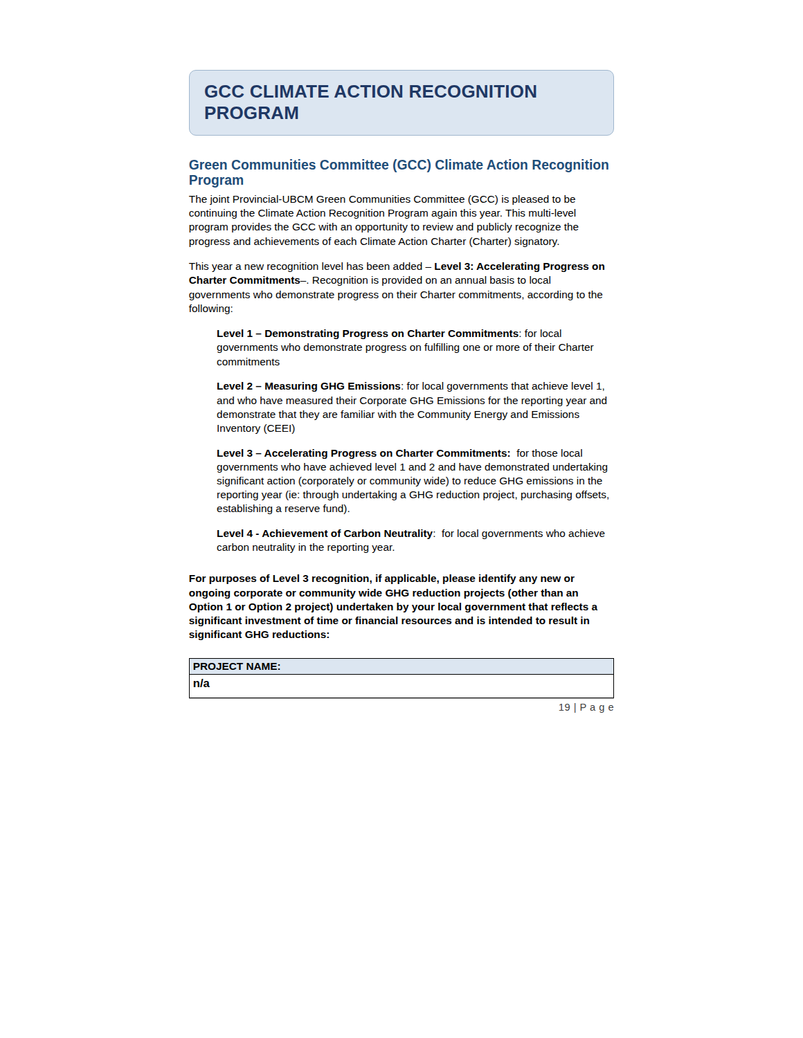GCC CLIMATE ACTION RECOGNITION PROGRAM
Green Communities Committee (GCC) Climate Action Recognition Program
The joint Provincial-UBCM Green Communities Committee (GCC) is pleased to be continuing the Climate Action Recognition Program again this year. This multi-level program provides the GCC with an opportunity to review and publicly recognize the progress and achievements of each Climate Action Charter (Charter) signatory.
This year a new recognition level has been added – Level 3: Accelerating Progress on Charter Commitments–. Recognition is provided on an annual basis to local governments who demonstrate progress on their Charter commitments, according to the following:
Level 1 – Demonstrating Progress on Charter Commitments: for local governments who demonstrate progress on fulfilling one or more of their Charter commitments
Level 2 – Measuring GHG Emissions: for local governments that achieve level 1, and who have measured their Corporate GHG Emissions for the reporting year and demonstrate that they are familiar with the Community Energy and Emissions Inventory (CEEI)
Level 3 – Accelerating Progress on Charter Commitments: for those local governments who have achieved level 1 and 2 and have demonstrated undertaking significant action (corporately or community wide) to reduce GHG emissions in the reporting year (ie: through undertaking a GHG reduction project, purchasing offsets, establishing a reserve fund).
Level 4 - Achievement of Carbon Neutrality: for local governments who achieve carbon neutrality in the reporting year.
For purposes of Level 3 recognition, if applicable, please identify any new or ongoing corporate or community wide GHG reduction projects (other than an Option 1 or Option 2 project) undertaken by your local government that reflects a significant investment of time or financial resources and is intended to result in significant GHG reductions:
| PROJECT NAME: |
| --- |
| n/a |
19 | P a g e